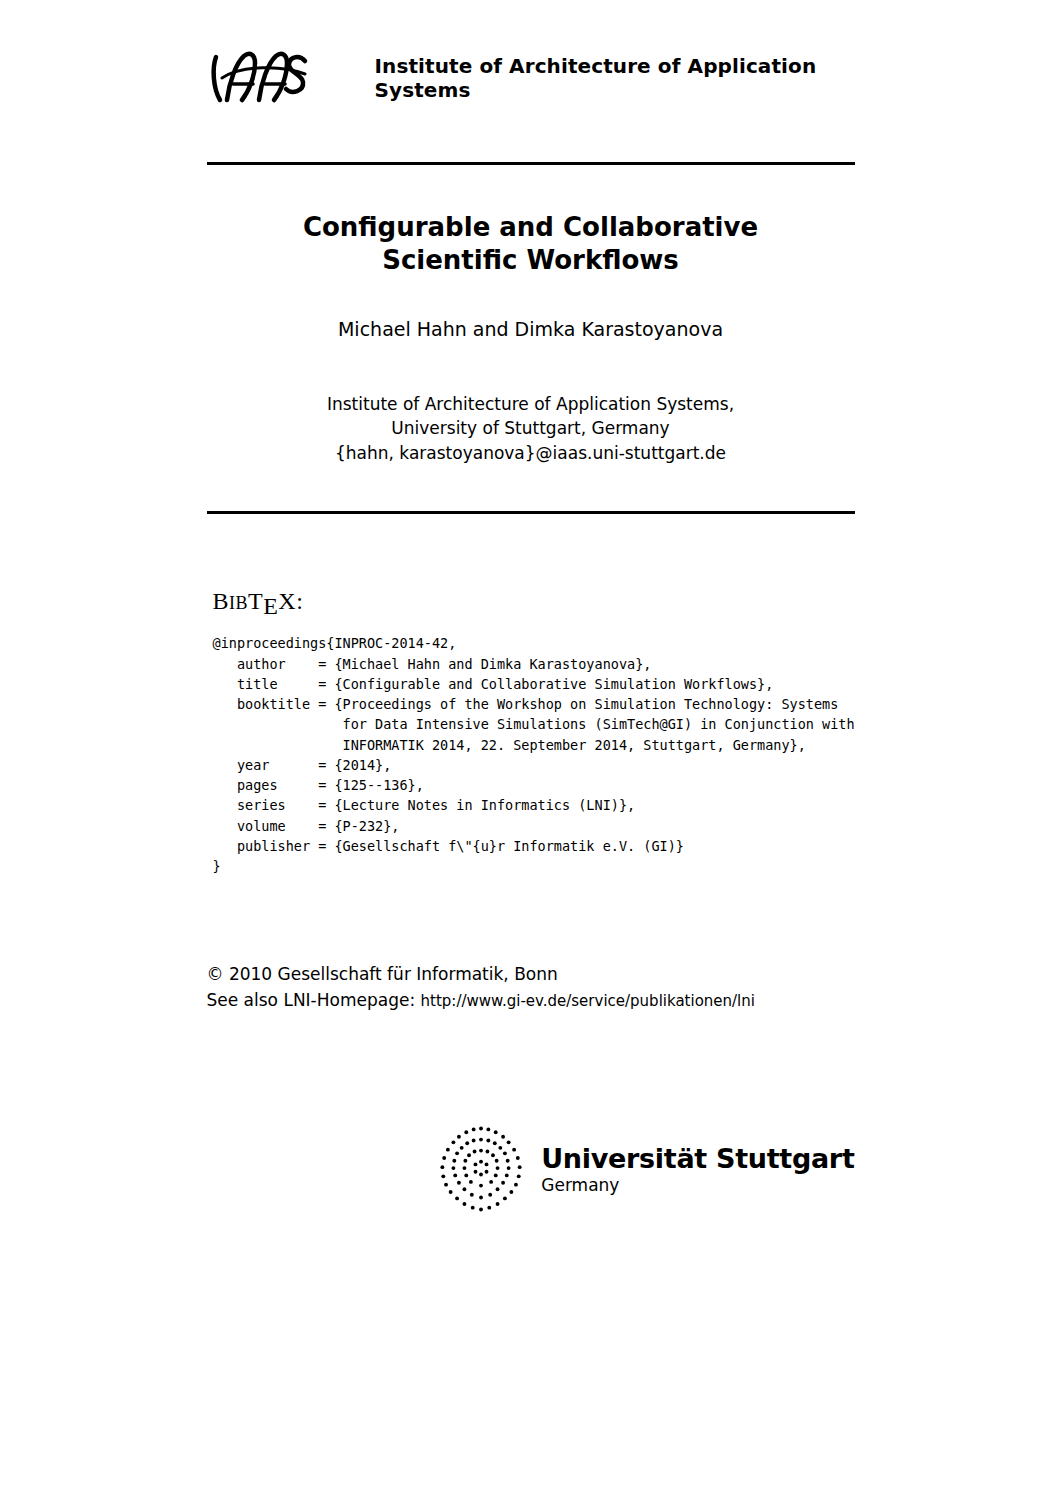Institute of Architecture of Application Systems
Configurable and Collaborative
Scientific Workflows
Michael Hahn and Dimka Karastoyanova
Institute of Architecture of Application Systems,
University of Stuttgart, Germany
{hahn, karastoyanova}@iaas.uni-stuttgart.de
BIBTEX:
@inproceedings{INPROC-2014-42,
   author    = {Michael Hahn and Dimka Karastoyanova},
   title     = {Configurable and Collaborative Simulation Workflows},
   booktitle = {Proceedings of the Workshop on Simulation Technology: Systems
                for Data Intensive Simulations (SimTech@GI) in Conjunction with
                INFORMATIK 2014, 22. September 2014, Stuttgart, Germany},
   year      = {2014},
   pages     = {125--136},
   series    = {Lecture Notes in Informatics (LNI)},
   volume    = {P-232},
   publisher = {Gesellschaft f\"{u}r Informatik e.V. (GI)}
}
© 2010 Gesellschaft für Informatik, Bonn
See also LNI-Homepage: http://www.gi-ev.de/service/publikationen/lni
Universität Stuttgart
Germany